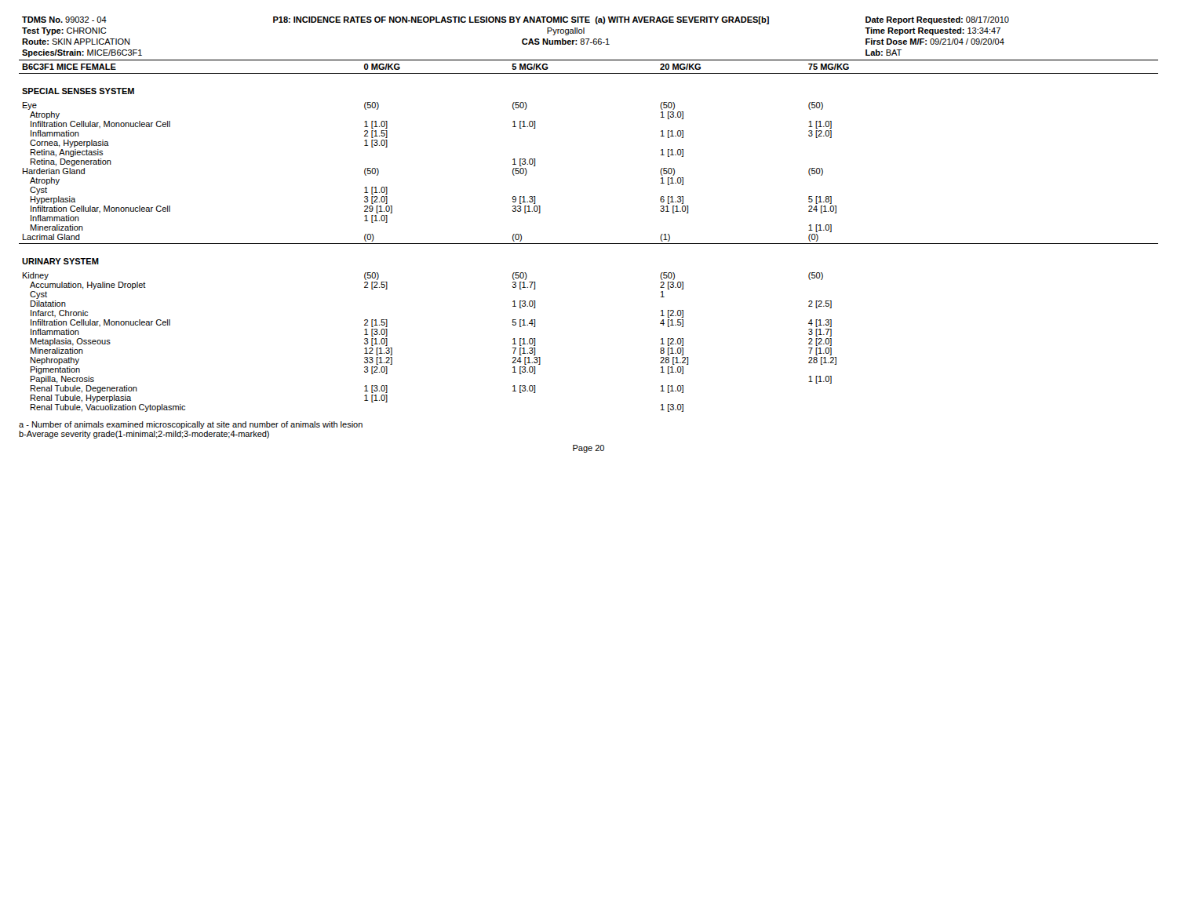| TDMS No. 99032 - 04 | P18: INCIDENCE RATES OF NON-NEOPLASTIC LESIONS BY ANATOMIC SITE (a) WITH AVERAGE SEVERITY GRADES[b] | Date Report Requested: 08/17/2010 |
| Test Type: CHRONIC | Pyrogallol | Time Report Requested: 13:34:47 |
| Route: SKIN APPLICATION | CAS Number: 87-66-1 | First Dose M/F: 09/21/04 / 09/20/04 |
| Species/Strain: MICE/B6C3F1 | | Lab: BAT |
| B6C3F1 MICE FEMALE | 0 MG/KG | 5 MG/KG | 20 MG/KG | 75 MG/KG | |
| SPECIAL SENSES SYSTEM |
| Eye | (50) | (50) | (50) | (50) | |
| Atrophy | | | 1 [3.0] | | |
| Infiltration Cellular, Mononuclear Cell | 1 [1.0] | 1 [1.0] | | 1 [1.0] | |
| Inflammation | 2 [1.5] | | 1 [1.0] | 3 [2.0] | |
| Cornea, Hyperplasia | 1 [3.0] | | | | |
| Retina, Angiectasis | | | 1 [1.0] | | |
| Retina, Degeneration | | 1 [3.0] | | | |
| Harderian Gland | (50) | (50) | (50) | (50) | |
| Atrophy | | | 1 [1.0] | | |
| Cyst | 1 [1.0] | | | | |
| Hyperplasia | 3 [2.0] | 9 [1.3] | 6 [1.3] | 5 [1.8] | |
| Infiltration Cellular, Mononuclear Cell | 29 [1.0] | 33 [1.0] | 31 [1.0] | 24 [1.0] | |
| Inflammation | 1 [1.0] | | | | |
| Mineralization | | | | 1 [1.0] | |
| Lacrimal Gland | (0) | (0) | (1) | (0) | |
| URINARY SYSTEM |
| Kidney | (50) | (50) | (50) | (50) | |
| Accumulation, Hyaline Droplet | 2 [2.5] | 3 [1.7] | 2 [3.0] | | |
| Cyst | | | 1 | | |
| Dilatation | | 1 [3.0] | | 2 [2.5] | |
| Infarct, Chronic | | | 1 [2.0] | | |
| Infiltration Cellular, Mononuclear Cell | 2 [1.5] | 5 [1.4] | 4 [1.5] | 4 [1.3] | |
| Inflammation | 1 [3.0] | | | 3 [1.7] | |
| Metaplasia, Osseous | 3 [1.0] | 1 [1.0] | 1 [2.0] | 2 [2.0] | |
| Mineralization | 12 [1.3] | 7 [1.3] | 8 [1.0] | 7 [1.0] | |
| Nephropathy | 33 [1.2] | 24 [1.3] | 28 [1.2] | 28 [1.2] | |
| Pigmentation | 3 [2.0] | 1 [3.0] | 1 [1.0] | | |
| Papilla, Necrosis | | | | 1 [1.0] | |
| Renal Tubule, Degeneration | 1 [3.0] | 1 [3.0] | 1 [1.0] | | |
| Renal Tubule, Hyperplasia | 1 [1.0] | | | | |
| Renal Tubule, Vacuolization Cytoplasmic | | | 1 [3.0] | | |
a - Number of animals examined microscopically at site and number of animals with lesion
b-Average severity grade(1-minimal;2-mild;3-moderate;4-marked)
Page 20